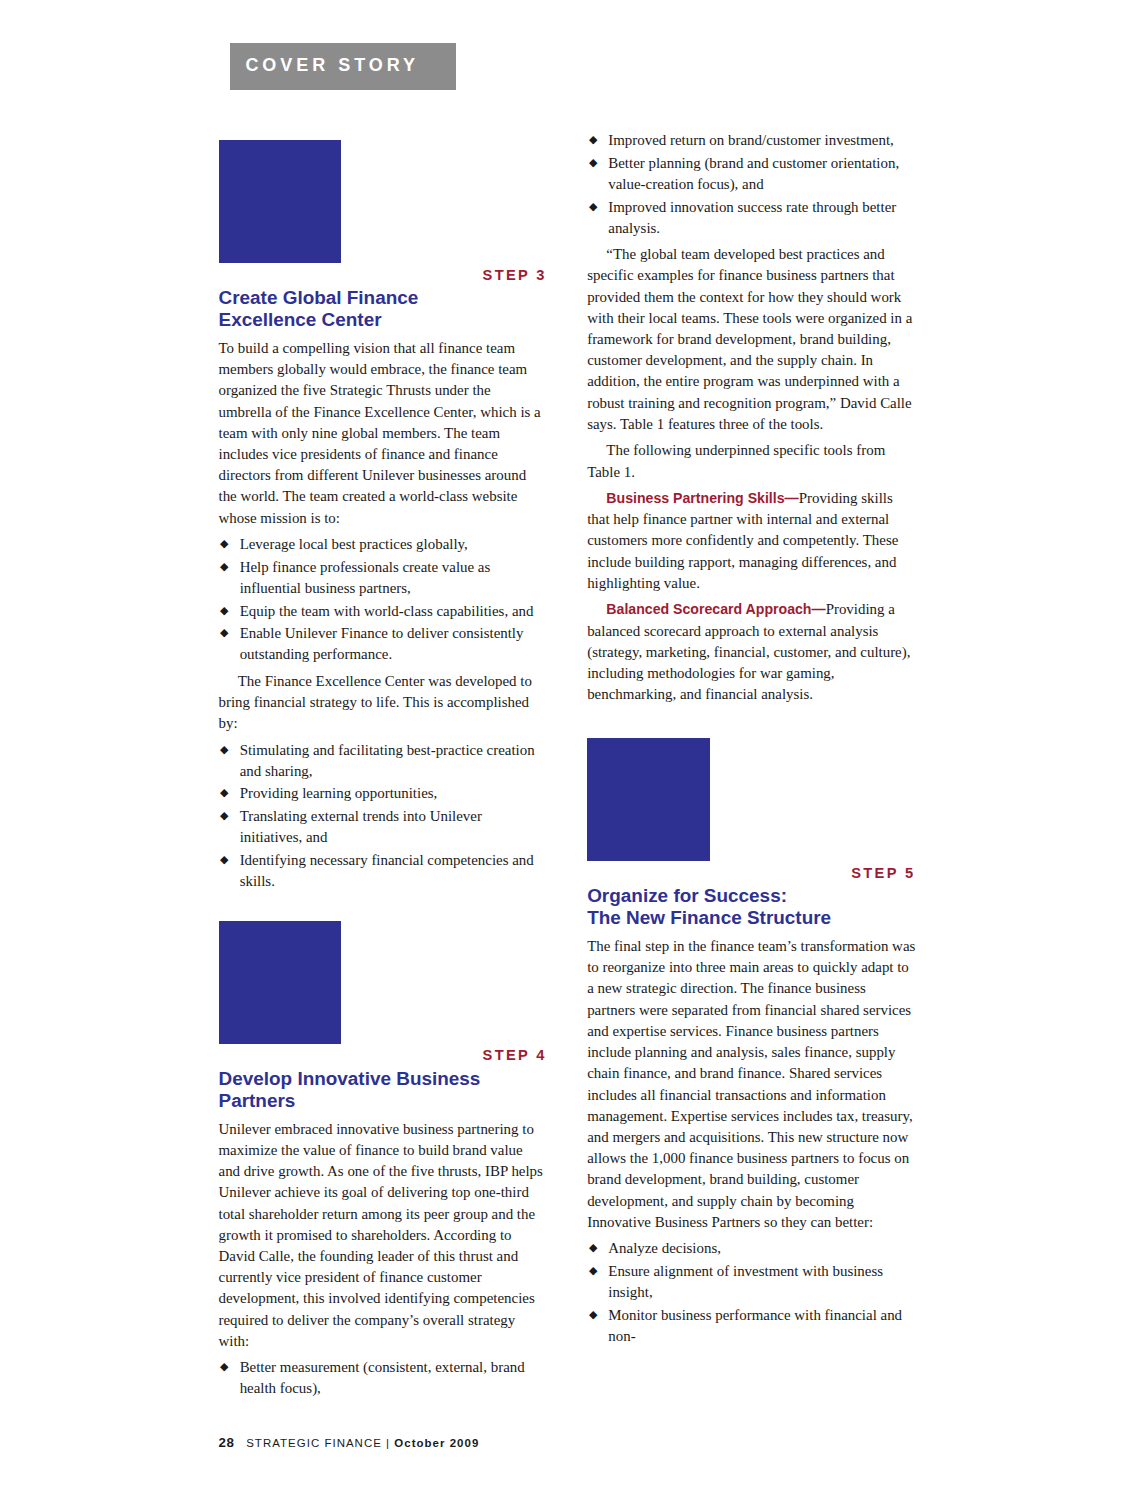Cover Story
Step 3
Create Global Finance
Excellence Center
To build a compelling vision that all finance team members globally would embrace, the finance team organized the five Strategic Thrusts under the umbrella of the Finance Excellence Center, which is a team with only nine global members. The team includes vice presidents of finance and finance directors from different Unilever businesses around the world. The team created a world-class website whose mission is to:
Leverage local best practices globally,
Help finance professionals create value as influential business partners,
Equip the team with world-class capabilities, and
Enable Unilever Finance to deliver consistently outstanding performance.
The Finance Excellence Center was developed to bring financial strategy to life. This is accomplished by:
Stimulating and facilitating best-practice creation and sharing,
Providing learning opportunities,
Translating external trends into Unilever initiatives, and
Identifying necessary financial competencies and skills.
Step 4
Develop Innovative Business Partners
Unilever embraced innovative business partnering to maximize the value of finance to build brand value and drive growth. As one of the five thrusts, IBP helps Unilever achieve its goal of delivering top one-third total shareholder return among its peer group and the growth it promised to shareholders. According to David Calle, the founding leader of this thrust and currently vice president of finance customer development, this involved identifying competencies required to deliver the company’s overall strategy with:
Better measurement (consistent, external, brand health focus),
Improved return on brand/customer investment,
Better planning (brand and customer orientation, value-creation focus), and
Improved innovation success rate through better analysis.
“The global team developed best practices and specific examples for finance business partners that provided them the context for how they should work with their local teams. These tools were organized in a framework for brand development, brand building, customer development, and the supply chain. In addition, the entire program was underpinned with a robust training and recognition program,” David Calle says. Table 1 features three of the tools.
The following underpinned specific tools from Table 1.
Business Partnering Skills—Providing skills that help finance partner with internal and external customers more confidently and competently. These include building rapport, managing differences, and highlighting value.
Balanced Scorecard Approach—Providing a balanced scorecard approach to external analysis (strategy, marketing, financial, customer, and culture), including methodologies for war gaming, benchmarking, and financial analysis.
Step 5
Organize for Success:
The New Finance Structure
The final step in the finance team’s transformation was to reorganize into three main areas to quickly adapt to a new strategic direction. The finance business partners were separated from financial shared services and expertise services. Finance business partners include planning and analysis, sales finance, supply chain finance, and brand finance. Shared services includes all financial transactions and information management. Expertise services includes tax, treasury, and mergers and acquisitions. This new structure now allows the 1,000 finance business partners to focus on brand development, brand building, customer development, and supply chain by becoming Innovative Business Partners so they can better:
Analyze decisions,
Ensure alignment of investment with business insight,
Monitor business performance with financial and non-
28 Strategic Finance | October 2009